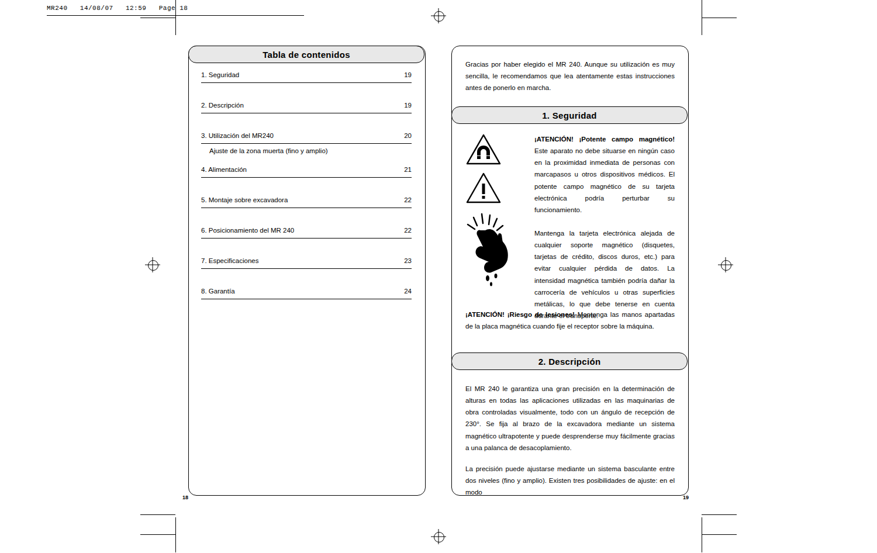MR240 14/08/07 12:59 Page 18
Tabla de contenidos
1. Seguridad 19
2. Descripción 19
3. Utilización del MR24020
Ajuste de la zona muerta (fino y amplio)
4. Alimentación 21
5. Montaje sobre excavadora 22
6. Posicionamiento del MR 24022
7. Especificaciones 23
8. Garantía 24
18
Gracias por haber elegido el MR 240. Aunque su utilización es muy sencilla, le recomendamos que lea atentamente estas instrucciones antes de ponerlo en marcha.
1. Seguridad
¡ATENCIÓN! ¡Potente campo magnético! Este aparato no debe situarse en ningún caso en la proximidad inmediata de personas con marcapasos u otros dispositivos médicos. El potente campo magnético de su tarjeta electrónica podría perturbar su funcionamiento.
Mantenga la tarjeta electrónica alejada de cualquier soporte magnético (disquetes, tarjetas de crédito, discos duros, etc.) para evitar cualquier pérdida de datos. La intensidad magnética también podría dañar la carrocería de vehículos u otras superficies metálicas, lo que debe tenerse en cuenta durante el transporte.
¡ATENCIÓN! ¡Riesgo de lesiones! Mantenga las manos apartadas de la placa magnética cuando fije el receptor sobre la máquina.
2. Descripción
El MR 240 le garantiza una gran precisión en la determinación de alturas en todas las aplicaciones utilizadas en las maquinarias de obra controladas visualmente, todo con un ángulo de recepción de 230°. Se fija al brazo de la excavadora mediante un sistema magnético ultrapotente y puede desprenderse muy fácilmente gracias a una palanca de desacoplamiento.
La precisión puede ajustarse mediante un sistema basculante entre dos niveles (fino y amplio). Existen tres posibilidades de ajuste: en el modo
19